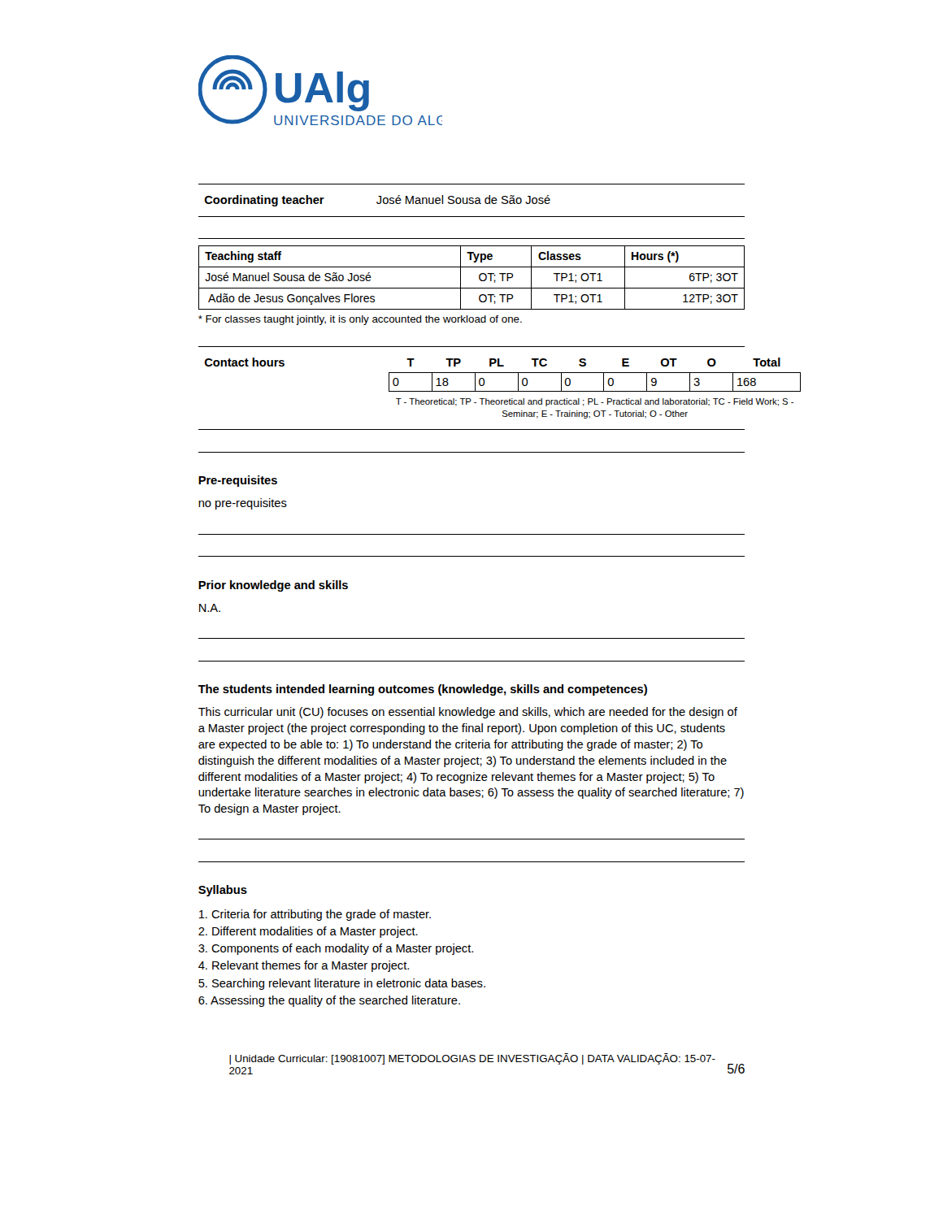UAlg UNIVERSIDADE DO ALGARVE
Coordinating teacher
José Manuel Sousa de São José
| Teaching staff | Type | Classes | Hours (*) |
| --- | --- | --- | --- |
| José Manuel Sousa de São José | OT; TP | TP1; OT1 | 6TP; 3OT |
| Adão de Jesus Gonçalves Flores | OT; TP | TP1; OT1 | 12TP; 3OT |
* For classes taught jointly, it is only accounted the workload of one.
Contact hours
| T | TP | PL | TC | S | E | OT | O | Total |
| --- | --- | --- | --- | --- | --- | --- | --- | --- |
| 0 | 18 | 0 | 0 | 0 | 0 | 9 | 3 | 168 |
T - Theoretical; TP - Theoretical and practical ; PL - Practical and laboratorial; TC - Field Work; S - Seminar; E - Training; OT - Tutorial; O - Other
Pre-requisites
no pre-requisites
Prior knowledge and skills
N.A.
The students intended learning outcomes (knowledge, skills and competences)
This curricular unit (CU) focuses on essential knowledge and skills, which are needed for the design of a Master project (the project corresponding to the final report). Upon completion of this UC, students are expected to be able to: 1) To understand the criteria for attributing the grade of master; 2) To distinguish the different modalities of a Master project; 3) To understand the elements included in the different modalities of a Master project; 4) To recognize relevant themes for a Master project; 5) To undertake literature searches in electronic data bases; 6) To assess the quality of searched literature; 7) To design a Master project.
Syllabus
1. Criteria for attributing the grade of master.
2. Different modalities of a Master project.
3. Components of each modality of a Master project.
4. Relevant themes for a Master project.
5. Searching relevant literature in eletronic data bases.
6. Assessing the quality of the searched literature.
| Unidade Curricular: [19081007] METODOLOGIAS DE INVESTIGAÇÃO | DATA VALIDAÇÃO: 15-07-2021
5/6